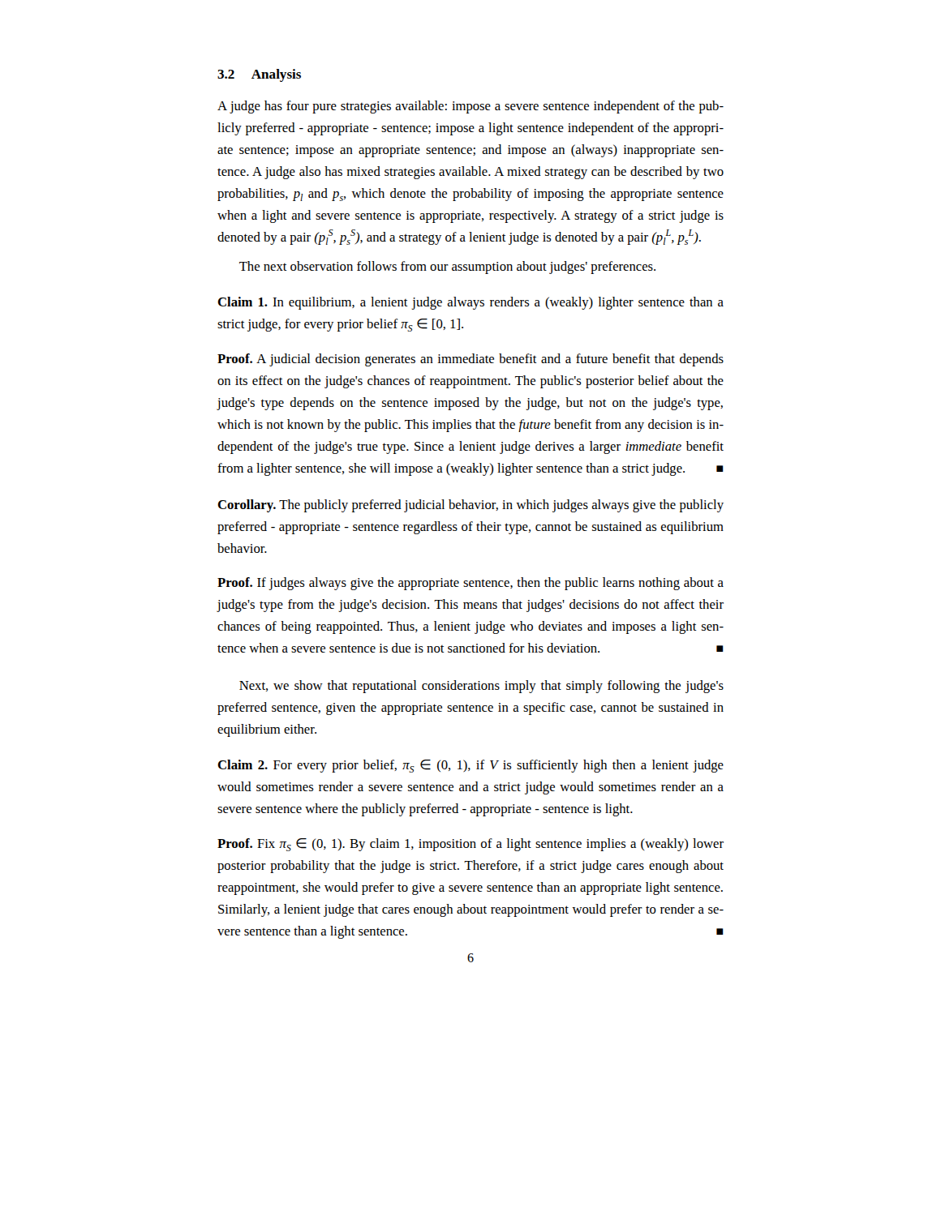3.2 Analysis
A judge has four pure strategies available: impose a severe sentence independent of the publicly preferred - appropriate - sentence; impose a light sentence independent of the appropriate sentence; impose an appropriate sentence; and impose an (always) inappropriate sentence. A judge also has mixed strategies available. A mixed strategy can be described by two probabilities, pl and ps, which denote the probability of imposing the appropriate sentence when a light and severe sentence is appropriate, respectively. A strategy of a strict judge is denoted by a pair (plS, psS), and a strategy of a lenient judge is denoted by a pair (plL, psL).
The next observation follows from our assumption about judges' preferences.
Claim 1. In equilibrium, a lenient judge always renders a (weakly) lighter sentence than a strict judge, for every prior belief πS ∈ [0, 1].
Proof. A judicial decision generates an immediate benefit and a future benefit that depends on its effect on the judge's chances of reappointment. The public's posterior belief about the judge's type depends on the sentence imposed by the judge, but not on the judge's type, which is not known by the public. This implies that the future benefit from any decision is independent of the judge's true type. Since a lenient judge derives a larger immediate benefit from a lighter sentence, she will impose a (weakly) lighter sentence than a strict judge.
Corollary. The publicly preferred judicial behavior, in which judges always give the publicly preferred - appropriate - sentence regardless of their type, cannot be sustained as equilibrium behavior.
Proof. If judges always give the appropriate sentence, then the public learns nothing about a judge's type from the judge's decision. This means that judges' decisions do not affect their chances of being reappointed. Thus, a lenient judge who deviates and imposes a light sentence when a severe sentence is due is not sanctioned for his deviation.
Next, we show that reputational considerations imply that simply following the judge's preferred sentence, given the appropriate sentence in a specific case, cannot be sustained in equilibrium either.
Claim 2. For every prior belief, πS ∈ (0, 1), if V is sufficiently high then a lenient judge would sometimes render a severe sentence and a strict judge would sometimes render an a severe sentence where the publicly preferred - appropriate - sentence is light.
Proof. Fix πS ∈ (0, 1). By claim 1, imposition of a light sentence implies a (weakly) lower posterior probability that the judge is strict. Therefore, if a strict judge cares enough about reappointment, she would prefer to give a severe sentence than an appropriate light sentence. Similarly, a lenient judge that cares enough about reappointment would prefer to render a severe sentence than a light sentence.
6